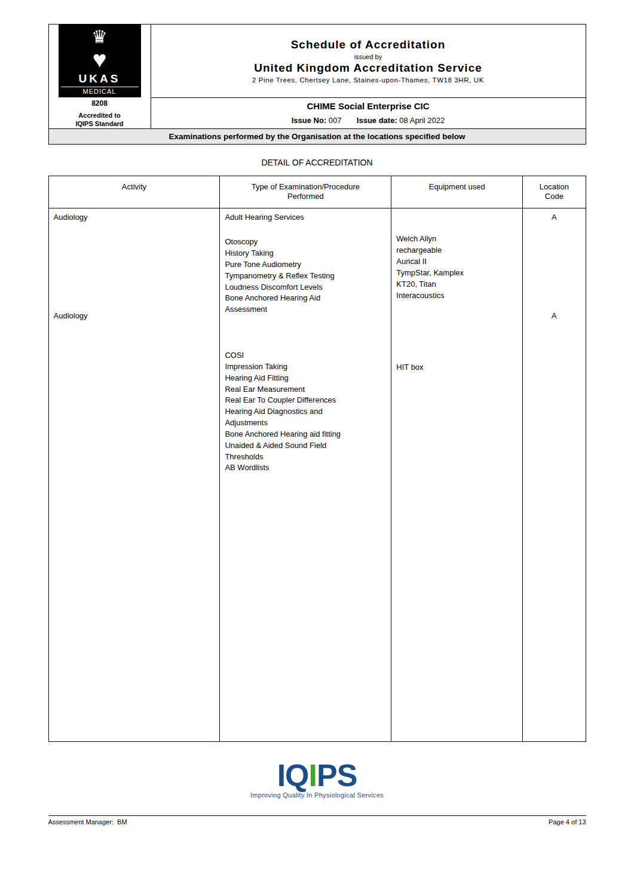| ♛ ♥ UKAS MEDICAL | Schedule of Accreditation issued by United Kingdom Accreditation Service 2 Pine Trees, Chertsey Lane, Staines-upon-Thames, TW18 3HR, UK |
| 8208 Accredited to IQIPS Standard | CHIME Social Enterprise CIC Issue No: 007 Issue date: 08 April 2022 |
Examinations performed by the Organisation at the locations specified below
DETAIL OF ACCREDITATION
| Activity | Type of Examination/Procedure Performed | Equipment used | Location Code |
| --- | --- | --- | --- |
| Audiology Audiology | Adult Hearing Services Otoscopy History Taking Pure Tone Audiometry Tympanometry & Reflex Testing Loudness Discomfort Levels Bone Anchored Hearing Aid Assessment COSI Impression Taking Hearing Aid Fitting Real Ear Measurement Real Ear To Coupler Differences Hearing Aid Diagnostics and Adjustments Bone Anchored Hearing aid fitting Unaided & Aided Sound Field Thresholds AB Wordlists | Welch Allyn rechargeable Aurical II TympStar, Kamplex KT20, Titan Interacoustics HIT box | A A |
IQIPS
Improving Quality In Physiological Services
Assessment Manager: BM
Page 4 of 13